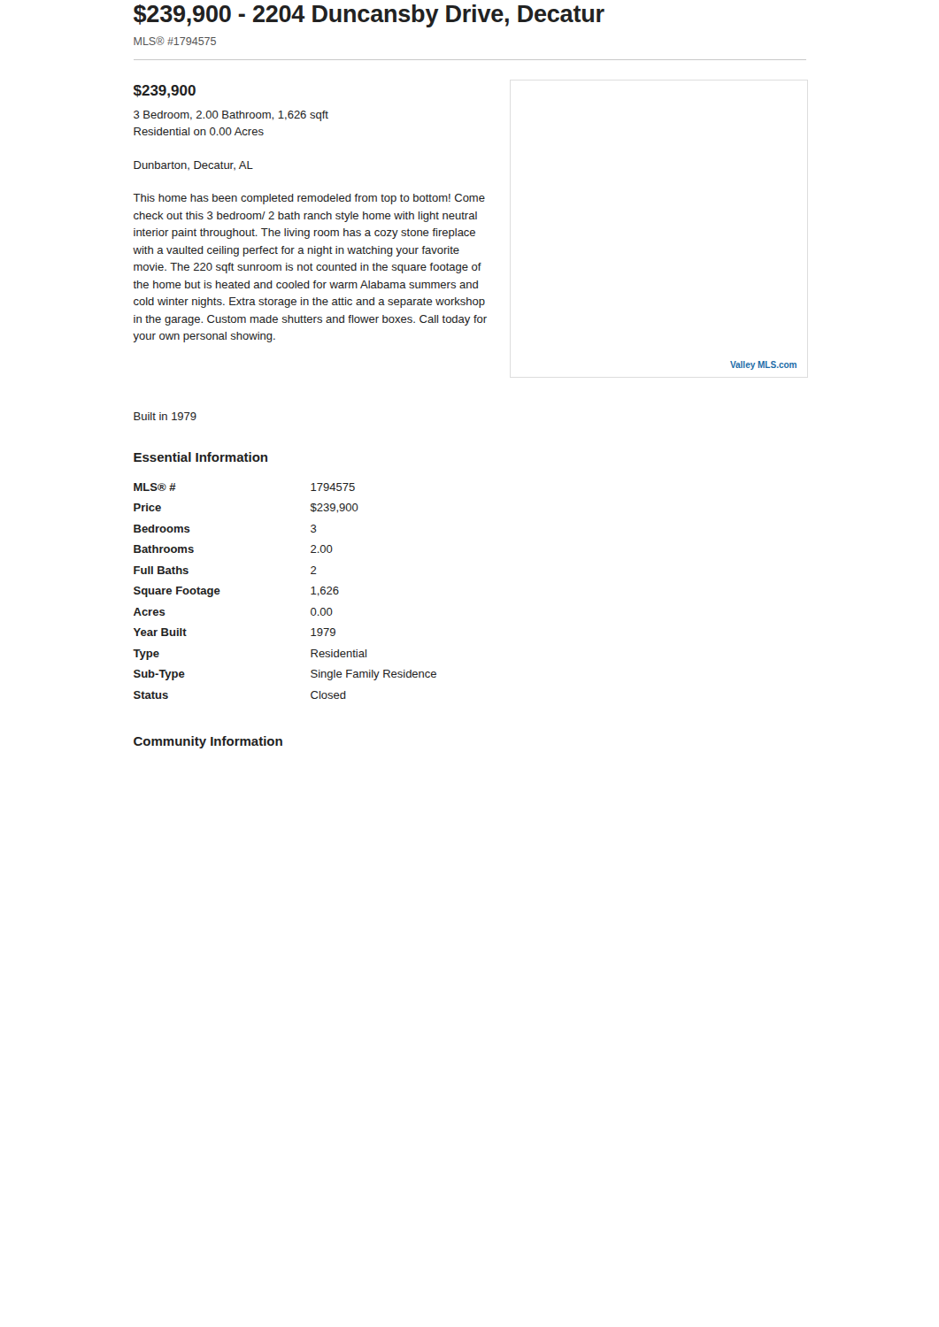$239,900 - 2204 Duncansby Drive, Decatur
MLS® #1794575
$239,900
3 Bedroom, 2.00 Bathroom, 1,626 sqft
Residential on 0.00 Acres
Dunbarton, Decatur, AL
This home has been completed remodeled from top to bottom! Come check out this 3 bedroom/ 2 bath ranch style home with light neutral interior paint throughout. The living room has a cozy stone fireplace with a vaulted ceiling perfect for a night in watching your favorite movie. The 220 sqft sunroom is not counted in the square footage of the home but is heated and cooled for warm Alabama summers and cold winter nights. Extra storage in the attic and a separate workshop in the garage. Custom made shutters and flower boxes. Call today for your own personal showing.
Valley MLS.com
Built in 1979
Essential Information
| MLS® # | 1794575 |
| Price | $239,900 |
| Bedrooms | 3 |
| Bathrooms | 2.00 |
| Full Baths | 2 |
| Square Footage | 1,626 |
| Acres | 0.00 |
| Year Built | 1979 |
| Type | Residential |
| Sub-Type | Single Family Residence |
| Status | Closed |
Community Information